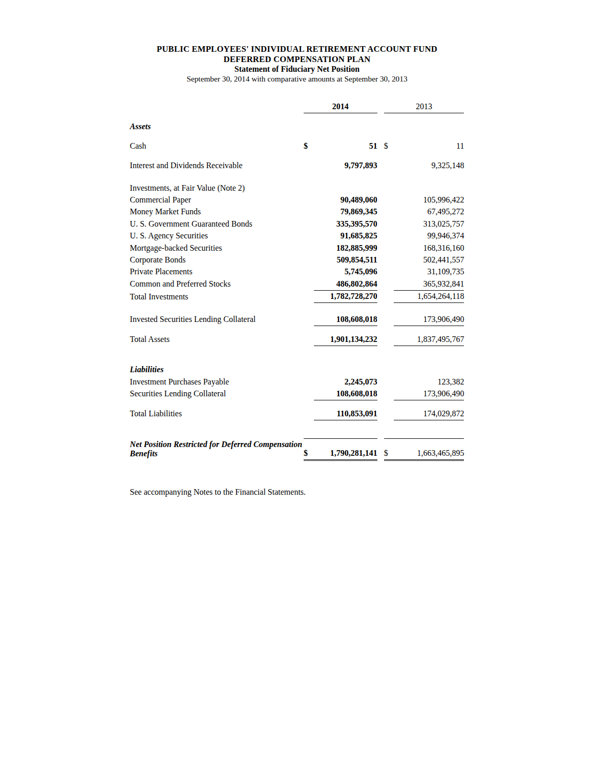PUBLIC EMPLOYEES' INDIVIDUAL RETIREMENT ACCOUNT FUND
DEFERRED COMPENSATION PLAN
Statement of Fiduciary Net Position
September 30, 2014 with comparative amounts at September 30, 2013
| | 2014 | | 2013 |
| Assets | | | | | |
| Cash | $ | 51 | | $ | 11 |
| Interest and Dividends Receivable | | 9,797,893 | | | 9,325,148 |
| Investments, at Fair Value (Note 2) | | | | | |
| Commercial Paper | | 90,489,060 | | | 105,996,422 |
| Money Market Funds | | 79,869,345 | | | 67,495,272 |
| U. S. Government Guaranteed Bonds | | 335,395,570 | | | 313,025,757 |
| U. S. Agency Securities | | 91,685,825 | | | 99,946,374 |
| Mortgage-backed Securities | | 182,885,999 | | | 168,316,160 |
| Corporate Bonds | | 509,854,511 | | | 502,441,557 |
| Private Placements | | 5,745,096 | | | 31,109,735 |
| Common and Preferred Stocks | | 486,802,864 | | | 365,932,841 |
| Total Investments | | 1,782,728,270 | | | 1,654,264,118 |
| Invested Securities Lending Collateral | | 108,608,018 | | | 173,906,490 |
| Total Assets | | 1,901,134,232 | | | 1,837,495,767 |
| Liabilities | | | | | |
| Investment Purchases Payable | | 2,245,073 | | | 123,382 |
| Securities Lending Collateral | | 108,608,018 | | | 173,906,490 |
| Total Liabilities | | 110,853,091 | | | 174,029,872 |
| Net Position Restricted for Deferred Compensation Benefits | $ | 1,790,281,141 | | $ | 1,663,465,895 |
See accompanying Notes to the Financial Statements.